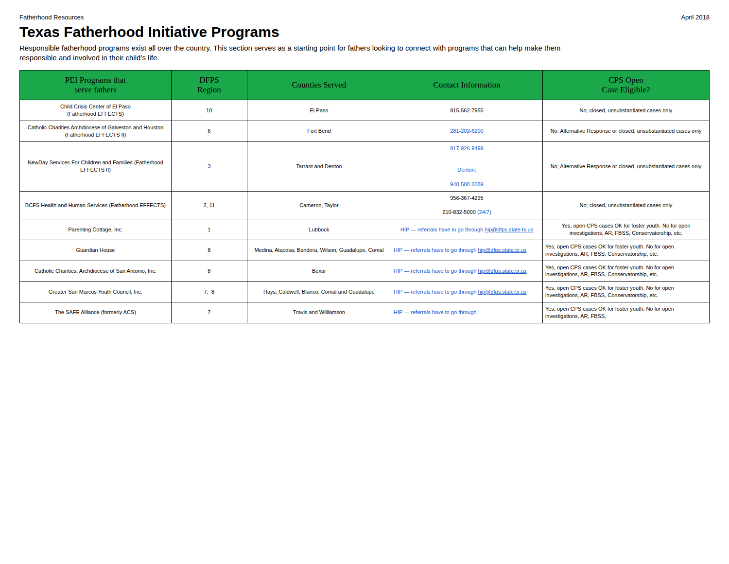Fatherhood Resources April 2018
Texas Fatherhood Initiative Programs
Responsible fatherhood programs exist all over the country. This section serves as a starting point for fathers looking to connect with programs that can help make them responsible and involved in their child’s life.
| PEI Programs that serve fathers | DFPS Region | Counties Served | Contact Information | CPS Open Case Eligible? |
| --- | --- | --- | --- | --- |
| Child Crisis Center of El Paso (Fatherhood EFFECTS) | 10 | El Paso | 915-562-7955 | No; closed, unsubstantiated cases only |
| Catholic Charities Archdiocese of Galveston and Houston (Fatherhood EFFECTS II) | 6 | Fort Bend | 281-202-6200 | No; Alternative Response or closed, unsubstantiated cases only |
| NewDay Services For Children and Families (Fatherhood EFFECTS II) | 3 | Tarrant and Denton | 817-926-9499 Denton: 940-500-0089 | No; Alternative Response or closed, unsubstantiated cases only |
| BCFS Health and Human Services (Fatherhood EFFECTS) | 2, 11 | Cameron, Taylor | 956-367-4295 210-832-5000 (24/7) | No; closed, unsubstantiated cases only |
| Parenting Cottage, Inc. | 1 | Lubbock | HIP — referrals have to go through hip@dfps.state.tx.us | Yes, open CPS cases OK for foster youth. No for open investigations, AR, FBSS, Conservatorship, etc. |
| Guardian House | 8 | Medina, Atacosa, Bandera, Wilson, Guadalupe, Comal | HIP — referrals have to go through hip@dfps.state.tx.us | Yes, open CPS cases OK for foster youth. No for open investigations, AR, FBSS, Conservatorship, etc. |
| Catholic Charities, Archdiocese of San Antonio, Inc. | 8 | Bexar | HIP — referrals have to go through hip@dfps.state.tx.us | Yes, open CPS cases OK for foster youth. No for open investigations, AR, FBSS, Conservatorship, etc. |
| Greater San Marcos Youth Council, Inc. | 7, 8 | Hays, Caldwell, Blanco, Comal and Guadalupe | HIP — referrals have to go through hip@dfps.state.tx.us | Yes, open CPS cases OK for foster youth. No for open investigations, AR, FBSS, Conservatorship, etc. |
| The SAFE Alliance (formerly ACS) | 7 | Travis and Williamson | HIP — referrals have to go through | Yes, open CPS cases OK for foster youth. No for open investigations, AR, FBSS, |